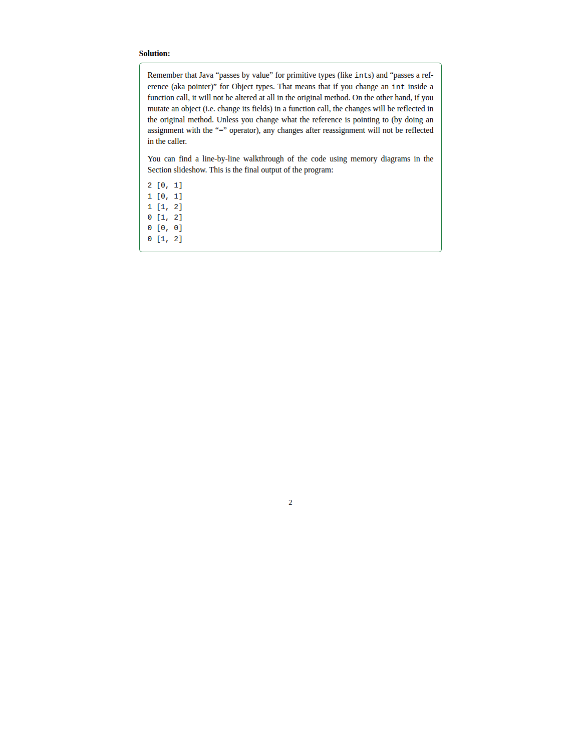Solution:
Remember that Java “passes by value” for primitive types (like ints) and “passes a reference (aka pointer)” for Object types. That means that if you change an int inside a function call, it will not be altered at all in the original method. On the other hand, if you mutate an object (i.e. change its fields) in a function call, the changes will be reflected in the original method. Unless you change what the reference is pointing to (by doing an assignment with the “=” operator), any changes after reassignment will not be reflected in the caller.
You can find a line-by-line walkthrough of the code using memory diagrams in the Section slideshow. This is the final output of the program:
2 [0, 1]
1 [0, 1]
1 [1, 2]
0 [1, 2]
0 [0, 0]
0 [1, 2]
2